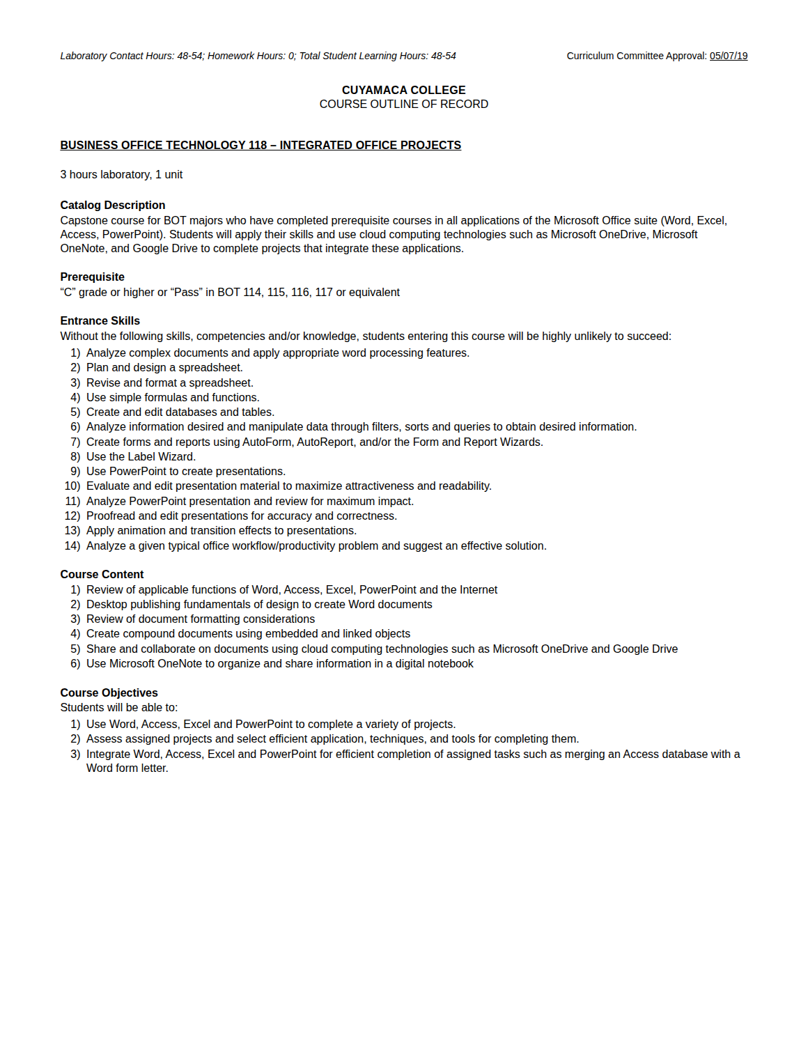Laboratory Contact Hours: 48-54; Homework Hours: 0; Total Student Learning Hours: 48-54
Curriculum Committee Approval: 05/07/19
CUYAMACA COLLEGE
COURSE OUTLINE OF RECORD
BUSINESS OFFICE TECHNOLOGY 118 – INTEGRATED OFFICE PROJECTS
3 hours laboratory, 1 unit
Catalog Description
Capstone course for BOT majors who have completed prerequisite courses in all applications of the Microsoft Office suite (Word, Excel, Access, PowerPoint). Students will apply their skills and use cloud computing technologies such as Microsoft OneDrive, Microsoft OneNote, and Google Drive to complete projects that integrate these applications.
Prerequisite
“C” grade or higher or “Pass” in BOT 114, 115, 116, 117 or equivalent
Entrance Skills
Without the following skills, competencies and/or knowledge, students entering this course will be highly unlikely to succeed:
Analyze complex documents and apply appropriate word processing features.
Plan and design a spreadsheet.
Revise and format a spreadsheet.
Use simple formulas and functions.
Create and edit databases and tables.
Analyze information desired and manipulate data through filters, sorts and queries to obtain desired information.
Create forms and reports using AutoForm, AutoReport, and/or the Form and Report Wizards.
Use the Label Wizard.
Use PowerPoint to create presentations.
Evaluate and edit presentation material to maximize attractiveness and readability.
Analyze PowerPoint presentation and review for maximum impact.
Proofread and edit presentations for accuracy and correctness.
Apply animation and transition effects to presentations.
Analyze a given typical office workflow/productivity problem and suggest an effective solution.
Course Content
Review of applicable functions of Word, Access, Excel, PowerPoint and the Internet
Desktop publishing fundamentals of design to create Word documents
Review of document formatting considerations
Create compound documents using embedded and linked objects
Share and collaborate on documents using cloud computing technologies such as Microsoft OneDrive and Google Drive
Use Microsoft OneNote to organize and share information in a digital notebook
Course Objectives
Students will be able to:
Use Word, Access, Excel and PowerPoint to complete a variety of projects.
Assess assigned projects and select efficient application, techniques, and tools for completing them.
Integrate Word, Access, Excel and PowerPoint for efficient completion of assigned tasks such as merging an Access database with a Word form letter.